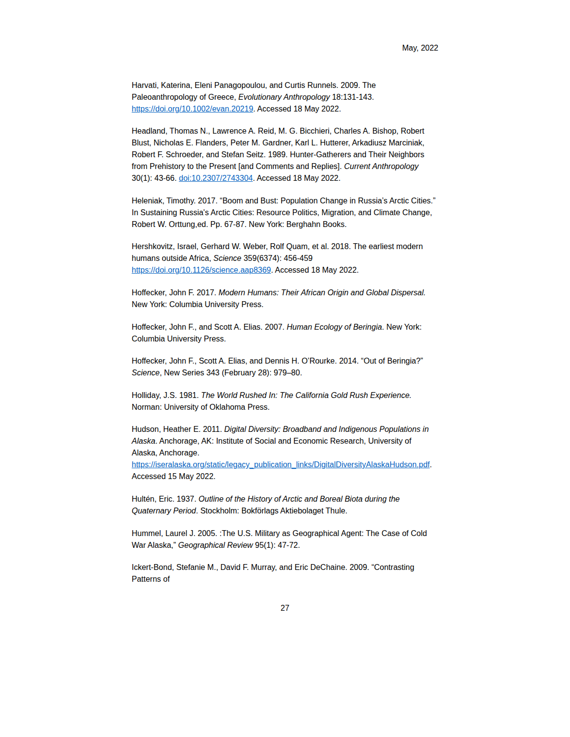May, 2022
Harvati, Katerina, Eleni Panagopoulou, and Curtis Runnels. 2009. The Paleoanthropology of Greece, Evolutionary Anthropology 18:131-143. https://doi.org/10.1002/evan.20219. Accessed 18 May 2022.
Headland, Thomas N., Lawrence A. Reid, M. G. Bicchieri, Charles A. Bishop, Robert Blust, Nicholas E. Flanders, Peter M. Gardner, Karl L. Hutterer, Arkadiusz Marciniak, Robert F. Schroeder, and Stefan Seitz. 1989. Hunter-Gatherers and Their Neighbors from Prehistory to the Present [and Comments and Replies]. Current Anthropology 30(1): 43-66. doi:10.2307/2743304. Accessed 18 May 2022.
Heleniak, Timothy. 2017. “Boom and Bust: Population Change in Russia’s Arctic Cities.” In Sustaining Russia's Arctic Cities: Resource Politics, Migration, and Climate Change, Robert W. Orttung,ed. Pp. 67-87. New York: Berghahn Books.
Hershkovitz, Israel, Gerhard W. Weber, Rolf Quam, et al. 2018. The earliest modern humans outside Africa, Science 359(6374): 456-459 https://doi.org/10.1126/science.aap8369. Accessed 18 May 2022.
Hoffecker, John F. 2017. Modern Humans: Their African Origin and Global Dispersal. New York: Columbia University Press.
Hoffecker, John F., and Scott A. Elias. 2007. Human Ecology of Beringia. New York: Columbia University Press.
Hoffecker, John F., Scott A. Elias, and Dennis H. O’Rourke. 2014. “Out of Beringia?” Science, New Series 343 (February 28): 979–80.
Holliday, J.S. 1981. The World Rushed In: The California Gold Rush Experience. Norman: University of Oklahoma Press.
Hudson, Heather E. 2011. Digital Diversity: Broadband and Indigenous Populations in Alaska. Anchorage, AK: Institute of Social and Economic Research, University of Alaska, Anchorage. https://iseralaska.org/static/legacy_publication_links/DigitalDiversityAlaskaHudson.pdf. Accessed 15 May 2022.
Hultén, Eric. 1937. Outline of the History of Arctic and Boreal Biota during the Quaternary Period. Stockholm: Bokförlags Aktiebolaget Thule.
Hummel, Laurel J. 2005. :The U.S. Military as Geographical Agent: The Case of Cold War Alaska,” Geographical Review 95(1): 47-72.
Ickert-Bond, Stefanie M., David F. Murray, and Eric DeChaine. 2009. “Contrasting Patterns of
27